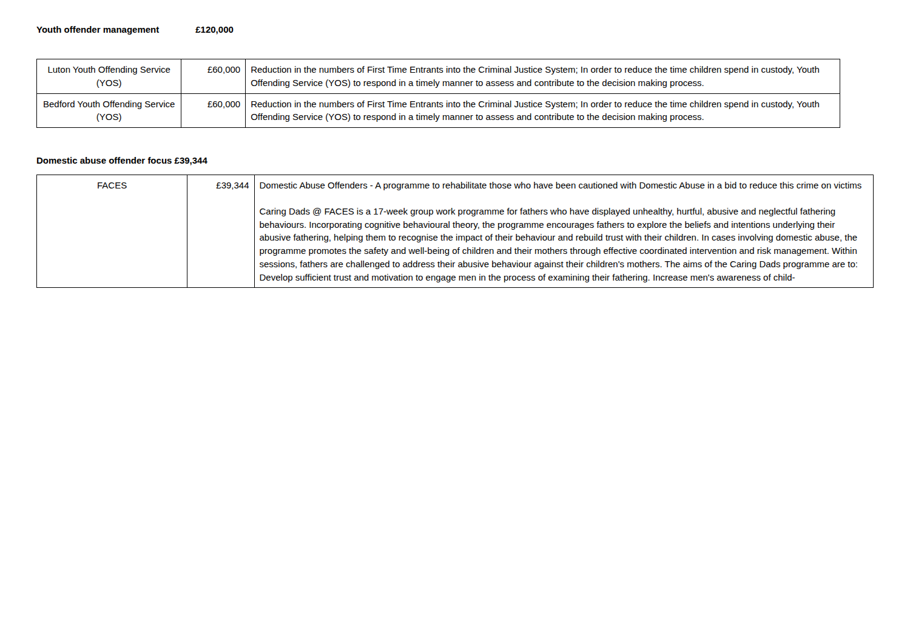Youth offender management£120,000
| Luton Youth Offending Service (YOS) | £60,000 | Reduction in the numbers of First Time Entrants into the Criminal Justice System; In order to reduce the time children spend in custody, Youth Offending Service (YOS) to respond in a timely manner to assess and contribute to the decision making process. |
| Bedford Youth Offending Service (YOS) | £60,000 | Reduction in the numbers of First Time Entrants into the Criminal Justice System; In order to reduce the time children spend in custody, Youth Offending Service (YOS) to respond in a timely manner to assess and contribute to the decision making process. |
Domestic abuse offender focus £39,344
| FACES | £39,344 | Domestic Abuse Offenders - A programme to rehabilitate those who have been cautioned with Domestic Abuse in a bid to reduce this crime on victims Caring Dads @ FACES is a 17-week group work programme for fathers who have displayed unhealthy, hurtful, abusive and neglectful fathering behaviours. Incorporating cognitive behavioural theory, the programme encourages fathers to explore the beliefs and intentions underlying their abusive fathering, helping them to recognise the impact of their behaviour and rebuild trust with their children. In cases involving domestic abuse, the programme promotes the safety and well-being of children and their mothers through effective coordinated intervention and risk management. Within sessions, fathers are challenged to address their abusive behaviour against their children's mothers. The aims of the Caring Dads programme are to: Develop sufficient trust and motivation to engage men in the process of examining their fathering. Increase men's awareness of child- |